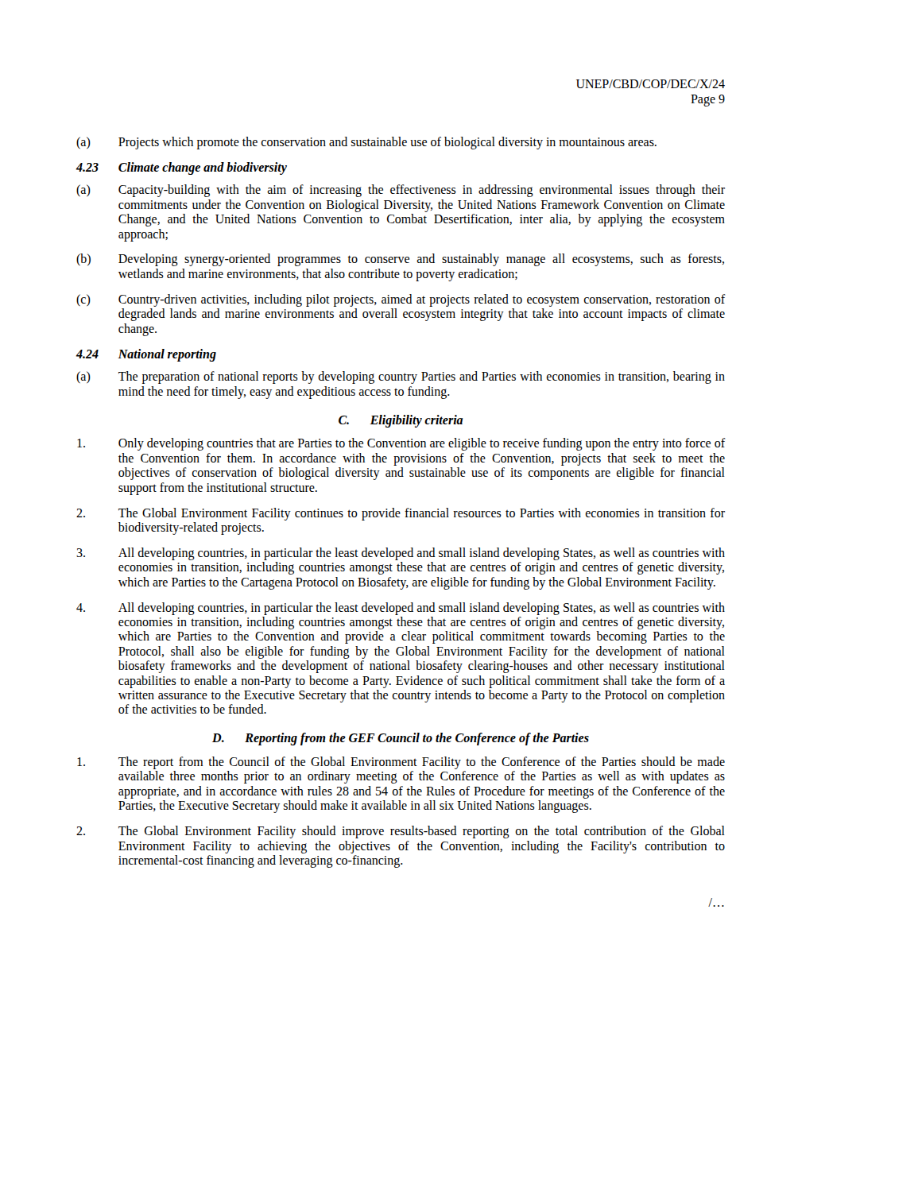UNEP/CBD/COP/DEC/X/24
Page 9
(a) Projects which promote the conservation and sustainable use of biological diversity in mountainous areas.
4.23 Climate change and biodiversity
(a) Capacity-building with the aim of increasing the effectiveness in addressing environmental issues through their commitments under the Convention on Biological Diversity, the United Nations Framework Convention on Climate Change, and the United Nations Convention to Combat Desertification, inter alia, by applying the ecosystem approach;
(b) Developing synergy-oriented programmes to conserve and sustainably manage all ecosystems, such as forests, wetlands and marine environments, that also contribute to poverty eradication;
(c) Country-driven activities, including pilot projects, aimed at projects related to ecosystem conservation, restoration of degraded lands and marine environments and overall ecosystem integrity that take into account impacts of climate change.
4.24 National reporting
(a) The preparation of national reports by developing country Parties and Parties with economies in transition, bearing in mind the need for timely, easy and expeditious access to funding.
C. Eligibility criteria
1. Only developing countries that are Parties to the Convention are eligible to receive funding upon the entry into force of the Convention for them. In accordance with the provisions of the Convention, projects that seek to meet the objectives of conservation of biological diversity and sustainable use of its components are eligible for financial support from the institutional structure.
2. The Global Environment Facility continues to provide financial resources to Parties with economies in transition for biodiversity-related projects.
3. All developing countries, in particular the least developed and small island developing States, as well as countries with economies in transition, including countries amongst these that are centres of origin and centres of genetic diversity, which are Parties to the Cartagena Protocol on Biosafety, are eligible for funding by the Global Environment Facility.
4. All developing countries, in particular the least developed and small island developing States, as well as countries with economies in transition, including countries amongst these that are centres of origin and centres of genetic diversity, which are Parties to the Convention and provide a clear political commitment towards becoming Parties to the Protocol, shall also be eligible for funding by the Global Environment Facility for the development of national biosafety frameworks and the development of national biosafety clearing-houses and other necessary institutional capabilities to enable a non-Party to become a Party. Evidence of such political commitment shall take the form of a written assurance to the Executive Secretary that the country intends to become a Party to the Protocol on completion of the activities to be funded.
D. Reporting from the GEF Council to the Conference of the Parties
1. The report from the Council of the Global Environment Facility to the Conference of the Parties should be made available three months prior to an ordinary meeting of the Conference of the Parties as well as with updates as appropriate, and in accordance with rules 28 and 54 of the Rules of Procedure for meetings of the Conference of the Parties, the Executive Secretary should make it available in all six United Nations languages.
2. The Global Environment Facility should improve results-based reporting on the total contribution of the Global Environment Facility to achieving the objectives of the Convention, including the Facility's contribution to incremental-cost financing and leveraging co-financing.
/…